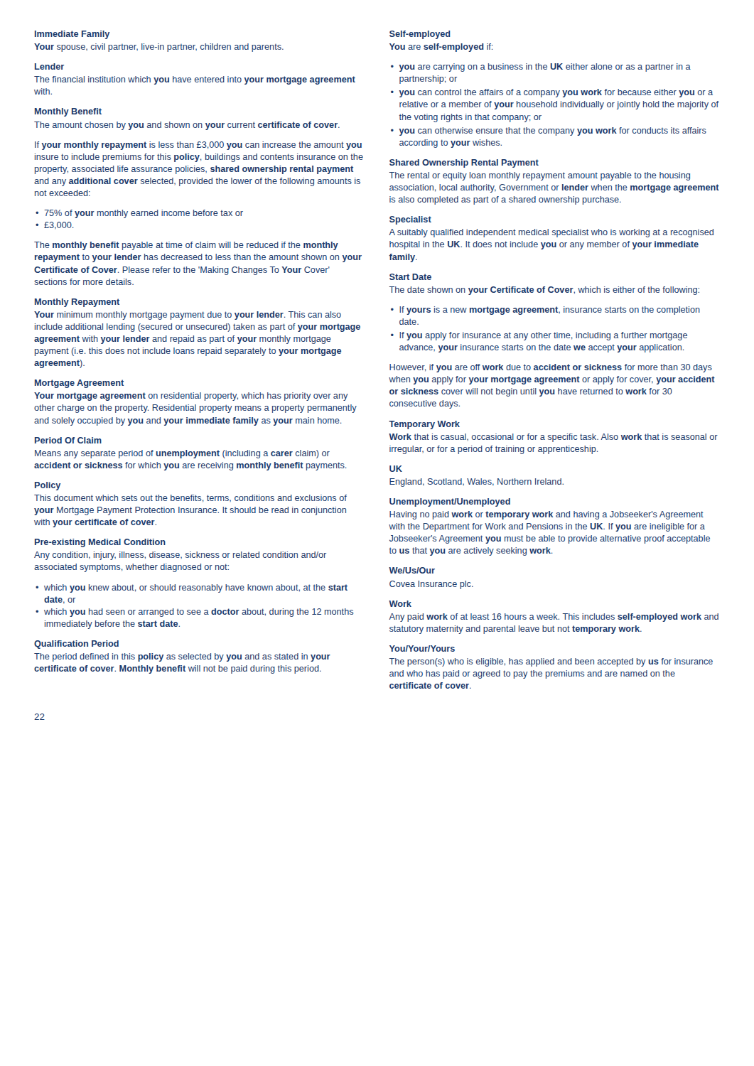Immediate Family
Your spouse, civil partner, live-in partner, children and parents.
Lender
The financial institution which you have entered into your mortgage agreement with.
Monthly Benefit
The amount chosen by you and shown on your current certificate of cover.
If your monthly repayment is less than £3,000 you can increase the amount you insure to include premiums for this policy, buildings and contents insurance on the property, associated life assurance policies, shared ownership rental payment and any additional cover selected, provided the lower of the following amounts is not exceeded:
75% of your monthly earned income before tax or
£3,000.
The monthly benefit payable at time of claim will be reduced if the monthly repayment to your lender has decreased to less than the amount shown on your Certificate of Cover. Please refer to the 'Making Changes To Your Cover' sections for more details.
Monthly Repayment
Your minimum monthly mortgage payment due to your lender. This can also include additional lending (secured or unsecured) taken as part of your mortgage agreement with your lender and repaid as part of your monthly mortgage payment (i.e. this does not include loans repaid separately to your mortgage agreement).
Mortgage Agreement
Your mortgage agreement on residential property, which has priority over any other charge on the property. Residential property means a property permanently and solely occupied by you and your immediate family as your main home.
Period Of Claim
Means any separate period of unemployment (including a carer claim) or accident or sickness for which you are receiving monthly benefit payments.
Policy
This document which sets out the benefits, terms, conditions and exclusions of your Mortgage Payment Protection Insurance. It should be read in conjunction with your certificate of cover.
Pre-existing Medical Condition
Any condition, injury, illness, disease, sickness or related condition and/or associated symptoms, whether diagnosed or not:
which you knew about, or should reasonably have known about, at the start date, or
which you had seen or arranged to see a doctor about, during the 12 months immediately before the start date.
Qualification Period
The period defined in this policy as selected by you and as stated in your certificate of cover. Monthly benefit will not be paid during this period.
Self-employed
You are self-employed if:
you are carrying on a business in the UK either alone or as a partner in a partnership; or
you can control the affairs of a company you work for because either you or a relative or a member of your household individually or jointly hold the majority of the voting rights in that company; or
you can otherwise ensure that the company you work for conducts its affairs according to your wishes.
Shared Ownership Rental Payment
The rental or equity loan monthly repayment amount payable to the housing association, local authority, Government or lender when the mortgage agreement is also completed as part of a shared ownership purchase.
Specialist
A suitably qualified independent medical specialist who is working at a recognised hospital in the UK. It does not include you or any member of your immediate family.
Start Date
The date shown on your Certificate of Cover, which is either of the following:
If yours is a new mortgage agreement, insurance starts on the completion date.
If you apply for insurance at any other time, including a further mortgage advance, your insurance starts on the date we accept your application.
However, if you are off work due to accident or sickness for more than 30 days when you apply for your mortgage agreement or apply for cover, your accident or sickness cover will not begin until you have returned to work for 30 consecutive days.
Temporary Work
Work that is casual, occasional or for a specific task. Also work that is seasonal or irregular, or for a period of training or apprenticeship.
UK
England, Scotland, Wales, Northern Ireland.
Unemployment/Unemployed
Having no paid work or temporary work and having a Jobseeker's Agreement with the Department for Work and Pensions in the UK. If you are ineligible for a Jobseeker's Agreement you must be able to provide alternative proof acceptable to us that you are actively seeking work.
We/Us/Our
Covea Insurance plc.
Work
Any paid work of at least 16 hours a week. This includes self-employed work and statutory maternity and parental leave but not temporary work.
You/Your/Yours
The person(s) who is eligible, has applied and been accepted by us for insurance and who has paid or agreed to pay the premiums and are named on the certificate of cover.
22